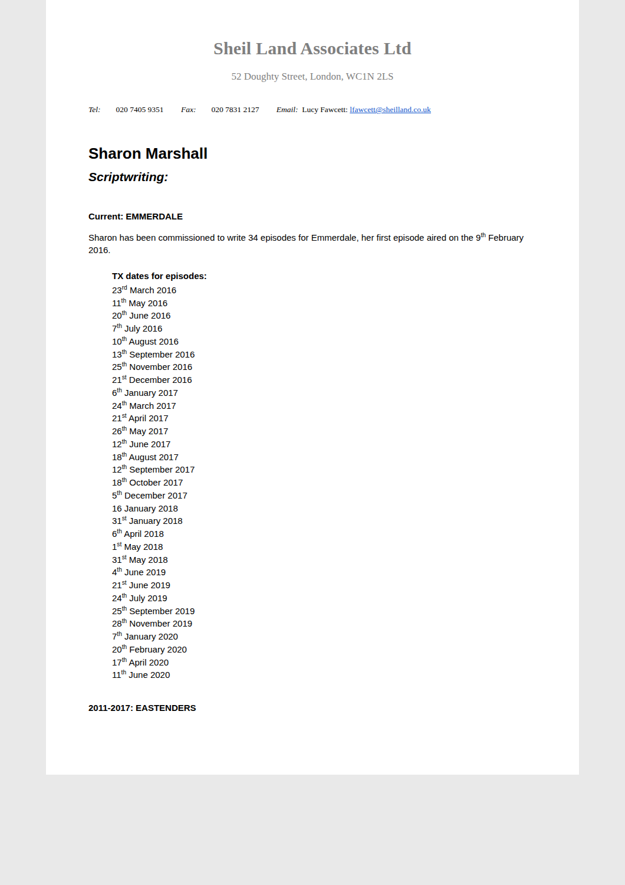Sheil Land Associates Ltd
52 Doughty Street, London, WC1N 2LS
Tel: 020 7405 9351 Fax: 020 7831 2127 Email: Lucy Fawcett: lfawcett@sheilland.co.uk
Sharon Marshall
Scriptwriting:
Current: EMMERDALE
Sharon has been commissioned to write 34 episodes for Emmerdale, her first episode aired on the 9th February 2016.
TX dates for episodes:
23rd March 2016
11th May 2016
20th June 2016
7th July 2016
10th August 2016
13th September 2016
25th November 2016
21st December 2016
6th January 2017
24th March 2017
21st April 2017
26th May 2017
12th June 2017
18th August 2017
12th September 2017
18th October 2017
5th December 2017
16 January 2018
31st January 2018
6th April 2018
1st May 2018
31st May 2018
4th June 2019
21st June 2019
24th July 2019
25th September 2019
28th November 2019
7th January 2020
20th February 2020
17th April 2020
11th June 2020
2011-2017: EASTENDERS